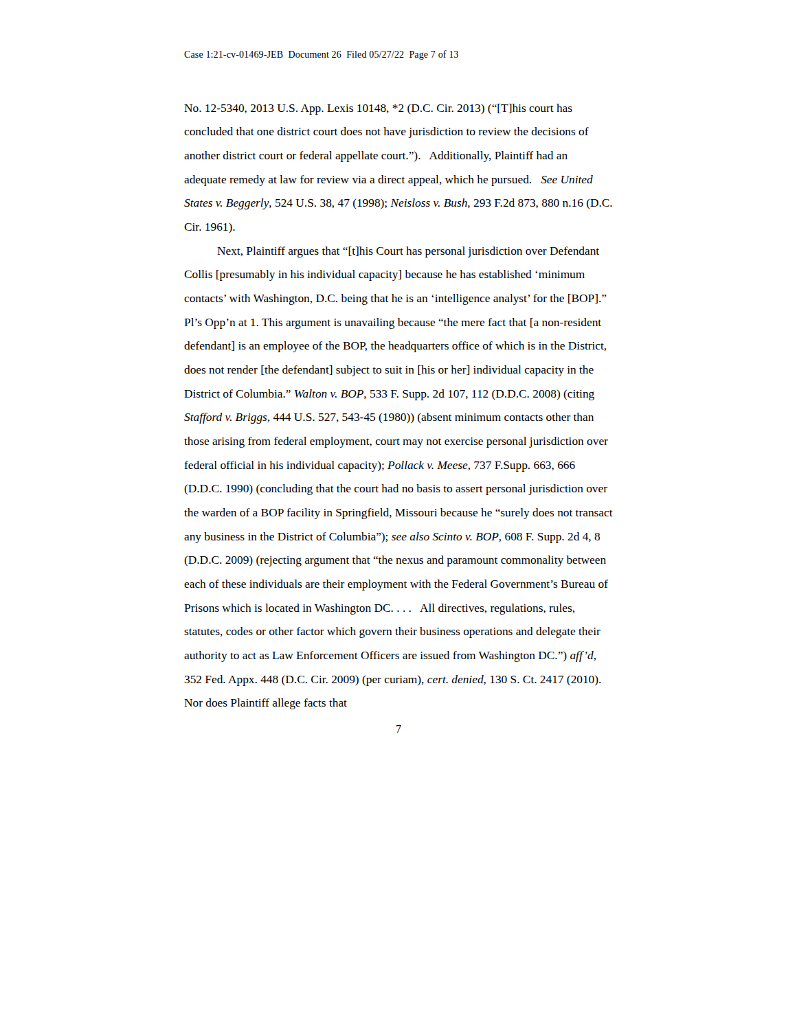Case 1:21-cv-01469-JEB Document 26 Filed 05/27/22 Page 7 of 13
No. 12-5340, 2013 U.S. App. Lexis 10148, *2 (D.C. Cir. 2013) (“[T]his court has concluded that one district court does not have jurisdiction to review the decisions of another district court or federal appellate court.”). Additionally, Plaintiff had an adequate remedy at law for review via a direct appeal, which he pursued. See United States v. Beggerly, 524 U.S. 38, 47 (1998); Neisloss v. Bush, 293 F.2d 873, 880 n.16 (D.C. Cir. 1961).
Next, Plaintiff argues that “[t]his Court has personal jurisdiction over Defendant Collis [presumably in his individual capacity] because he has established ‘minimum contacts’ with Washington, D.C. being that he is an ‘intelligence analyst’ for the [BOP].” Pl’s Opp’n at 1. This argument is unavailing because “the mere fact that [a non-resident defendant] is an employee of the BOP, the headquarters office of which is in the District, does not render [the defendant] subject to suit in [his or her] individual capacity in the District of Columbia.” Walton v. BOP, 533 F. Supp. 2d 107, 112 (D.D.C. 2008) (citing Stafford v. Briggs, 444 U.S. 527, 543-45 (1980)) (absent minimum contacts other than those arising from federal employment, court may not exercise personal jurisdiction over federal official in his individual capacity); Pollack v. Meese, 737 F.Supp. 663, 666 (D.D.C. 1990) (concluding that the court had no basis to assert personal jurisdiction over the warden of a BOP facility in Springfield, Missouri because he “surely does not transact any business in the District of Columbia”); see also Scinto v. BOP, 608 F. Supp. 2d 4, 8 (D.D.C. 2009) (rejecting argument that “the nexus and paramount commonality between each of these individuals are their employment with the Federal Government’s Bureau of Prisons which is located in Washington DC. . . . All directives, regulations, rules, statutes, codes or other factor which govern their business operations and delegate their authority to act as Law Enforcement Officers are issued from Washington DC.”) aff’d, 352 Fed. Appx. 448 (D.C. Cir. 2009) (per curiam), cert. denied, 130 S. Ct. 2417 (2010). Nor does Plaintiff allege facts that
7